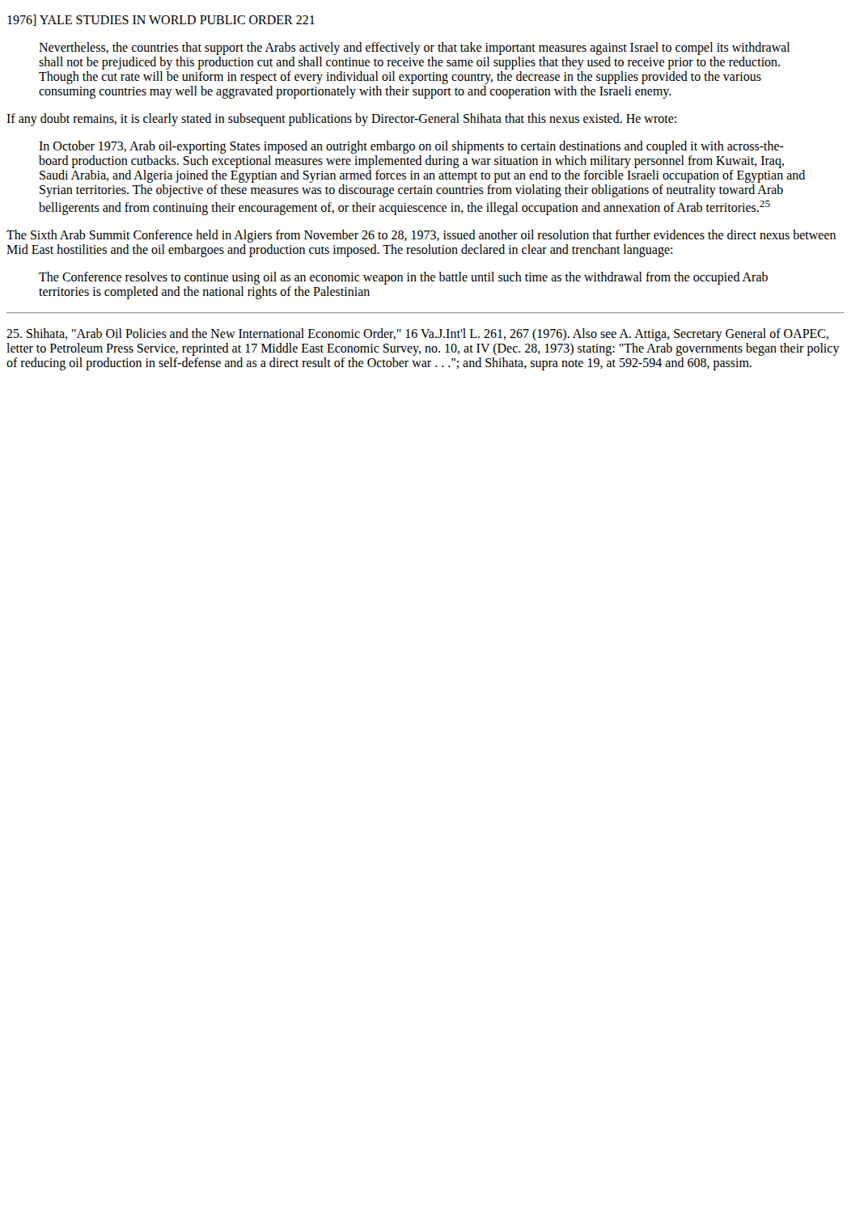1976] YALE STUDIES IN WORLD PUBLIC ORDER 221
Nevertheless, the countries that support the Arabs actively and effectively or that take important measures against Israel to compel its withdrawal shall not be prejudiced by this production cut and shall continue to receive the same oil supplies that they used to receive prior to the reduction. Though the cut rate will be uniform in respect of every individual oil exporting country, the decrease in the supplies provided to the various consuming countries may well be aggravated proportionately with their support to and cooperation with the Israeli enemy.
If any doubt remains, it is clearly stated in subsequent publications by Director-General Shihata that this nexus existed. He wrote:
In October 1973, Arab oil-exporting States imposed an outright embargo on oil shipments to certain destinations and coupled it with across-the-board production cutbacks. Such exceptional measures were implemented during a war situation in which military personnel from Kuwait, Iraq, Saudi Arabia, and Algeria joined the Egyptian and Syrian armed forces in an attempt to put an end to the forcible Israeli occupation of Egyptian and Syrian territories. The objective of these measures was to discourage certain countries from violating their obligations of neutrality toward Arab belligerents and from continuing their encouragement of, or their acquiescence in, the illegal occupation and annexation of Arab territories.25
The Sixth Arab Summit Conference held in Algiers from November 26 to 28, 1973, issued another oil resolution that further evidences the direct nexus between Mid East hostilities and the oil embargoes and production cuts imposed. The resolution declared in clear and trenchant language:
The Conference resolves to continue using oil as an economic weapon in the battle until such time as the withdrawal from the occupied Arab territories is completed and the national rights of the Palestinian
25. Shihata, "Arab Oil Policies and the New International Economic Order," 16 Va.J.Int'l L. 261, 267 (1976). Also see A. Attiga, Secretary General of OAPEC, letter to Petroleum Press Service, reprinted at 17 Middle East Economic Survey, no. 10, at IV (Dec. 28, 1973) stating: "The Arab governments began their policy of reducing oil production in self-defense and as a direct result of the October war . . ."; and Shihata, supra note 19, at 592-594 and 608, passim.